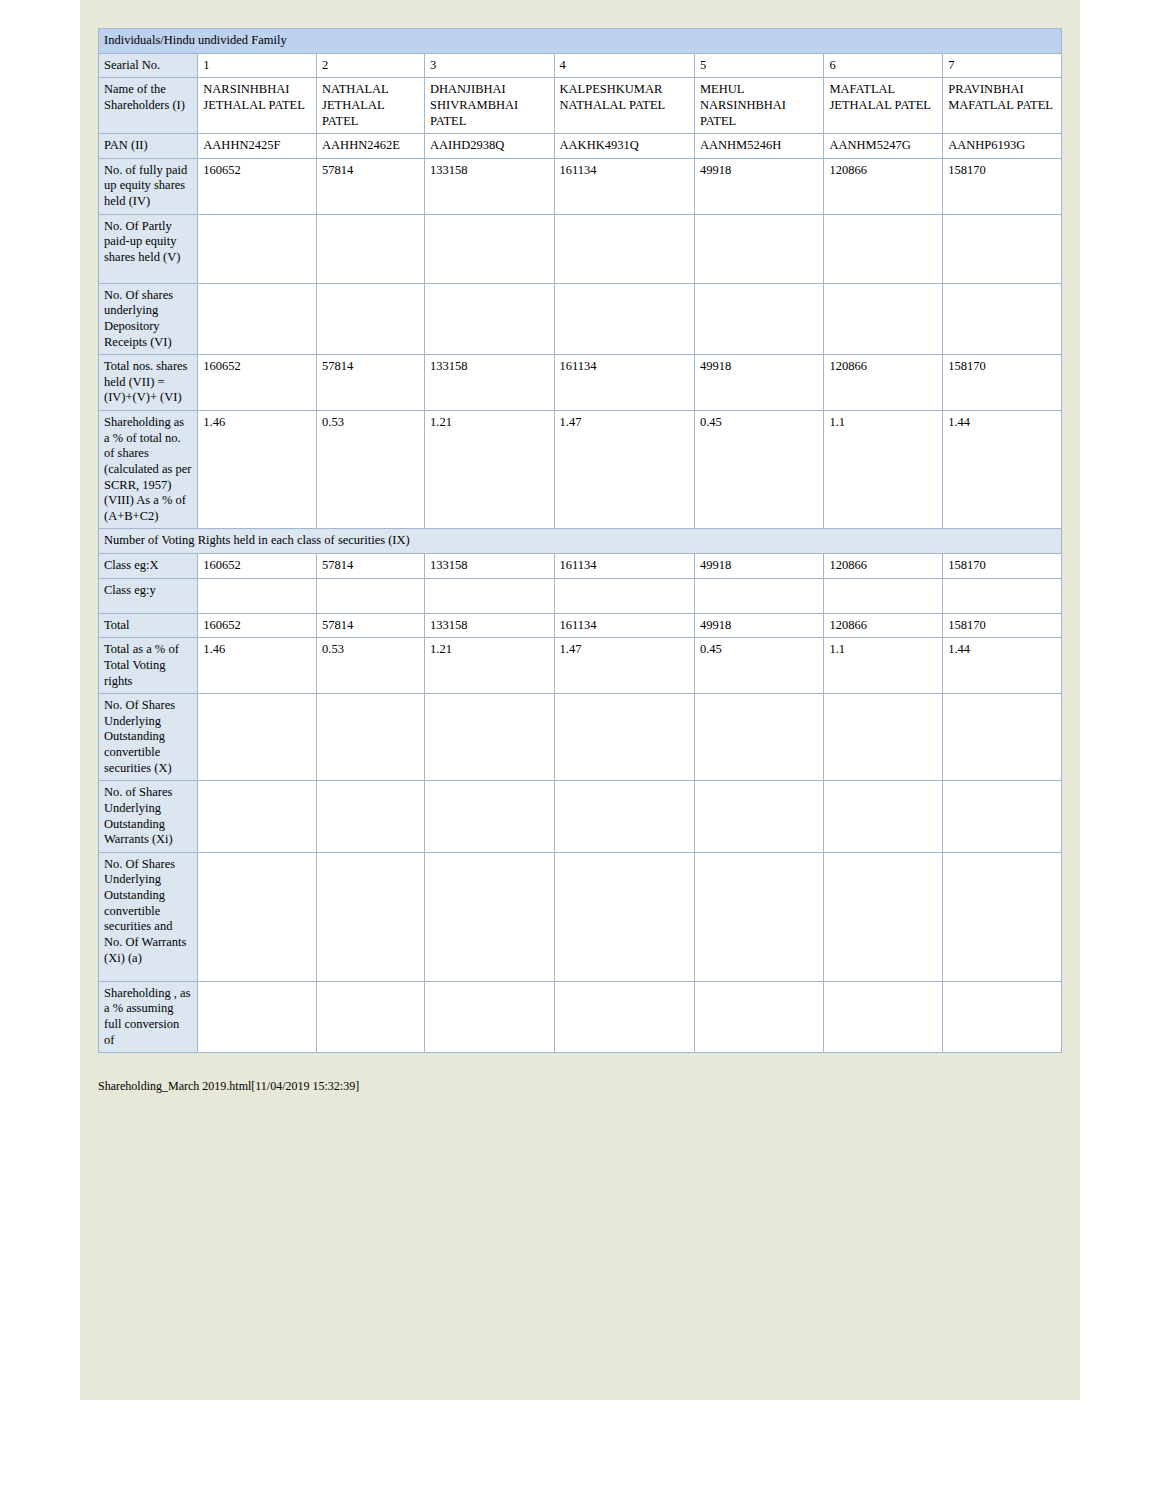| Individuals/Hindu undivided Family |
| Searial No. | 1 | 2 | 3 | 4 | 5 | 6 | 7 |
| Name of the Shareholders (I) | NARSINHBHAI JETHALAL PATEL | NATHALAL JETHALAL PATEL | DHANJIBHAI SHIVRAMBHAI PATEL | KALPESHKUMAR NATHALAL PATEL | MEHUL NARSINHBHAI PATEL | MAFATLAL JETHALAL PATEL | PRAVINBHAI MAFATLAL PATEL |
| PAN (II) | AAHHN2425F | AAHHN2462E | AAIHD2938Q | AAKHK4931Q | AANHM5246H | AANHM5247G | AANHP6193G |
| No. of fully paid up equity shares held (IV) | 160652 | 57814 | 133158 | 161134 | 49918 | 120866 | 158170 |
| No. Of Partly paid-up equity shares held (V) | | | | | | | |
| No. Of shares underlying Depository Receipts (VI) | | | | | | | |
| Total nos. shares held (VII) = (IV)+(V)+ (VI) | 160652 | 57814 | 133158 | 161134 | 49918 | 120866 | 158170 |
| Shareholding as a % of total no. of shares (calculated as per SCRR, 1957) (VIII) As a % of (A+B+C2) | 1.46 | 0.53 | 1.21 | 1.47 | 0.45 | 1.1 | 1.44 |
| Number of Voting Rights held in each class of securities (IX) |
| Class eg:X | 160652 | 57814 | 133158 | 161134 | 49918 | 120866 | 158170 |
| Class eg:y | | | | | | | |
| Total | 160652 | 57814 | 133158 | 161134 | 49918 | 120866 | 158170 |
| Total as a % of Total Voting rights | 1.46 | 0.53 | 1.21 | 1.47 | 0.45 | 1.1 | 1.44 |
| No. Of Shares Underlying Outstanding convertible securities (X) | | | | | | | |
| No. of Shares Underlying Outstanding Warrants (Xi) | | | | | | | |
| No. Of Shares Underlying Outstanding convertible securities and No. Of Warrants (Xi) (a) | | | | | | | |
| Shareholding , as a % assuming full conversion of | | | | | | | |
Shareholding_March 2019.html[11/04/2019 15:32:39]